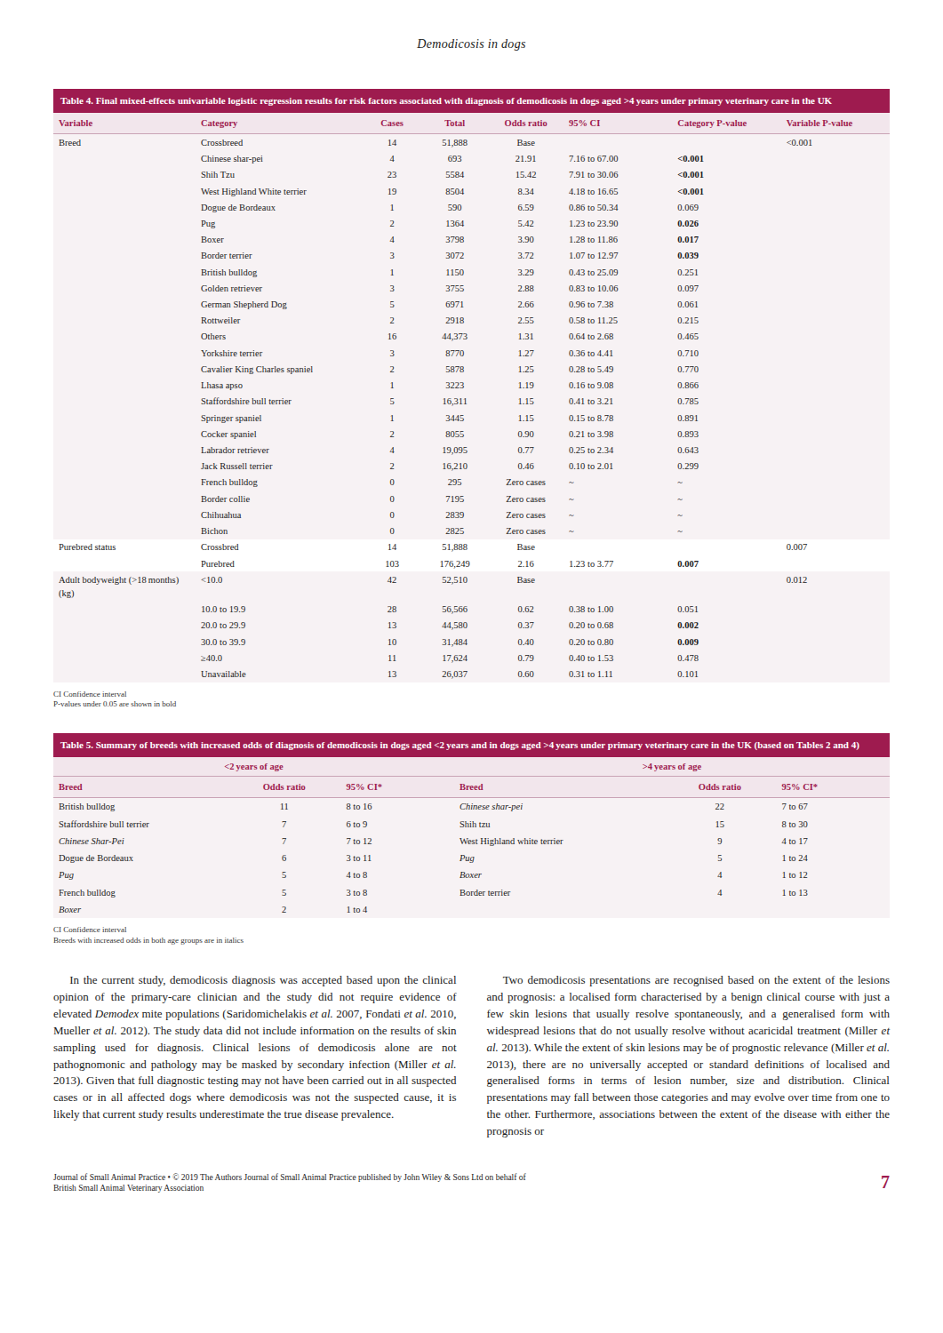Demodicosis in dogs
Table 4. Final mixed-effects univariable logistic regression results for risk factors associated with diagnosis of demodicosis in dogs aged >4 years under primary veterinary care in the UK
| Variable | Category | Cases | Total | Odds ratio | 95% CI | Category P-value | Variable P-value |
| --- | --- | --- | --- | --- | --- | --- | --- |
| Breed | Crossbreed | 14 | 51,888 | Base | | | <0.001 |
| | Chinese shar-pei | 4 | 693 | 21.91 | 7.16 to 67.00 | <0.001 | |
| | Shih Tzu | 23 | 5584 | 15.42 | 7.91 to 30.06 | <0.001 | |
| | West Highland White terrier | 19 | 8504 | 8.34 | 4.18 to 16.65 | <0.001 | |
| | Dogue de Bordeaux | 1 | 590 | 6.59 | 0.86 to 50.34 | 0.069 | |
| | Pug | 2 | 1364 | 5.42 | 1.23 to 23.90 | 0.026 | |
| | Boxer | 4 | 3798 | 3.90 | 1.28 to 11.86 | 0.017 | |
| | Border terrier | 3 | 3072 | 3.72 | 1.07 to 12.97 | 0.039 | |
| | British bulldog | 1 | 1150 | 3.29 | 0.43 to 25.09 | 0.251 | |
| | Golden retriever | 3 | 3755 | 2.88 | 0.83 to 10.06 | 0.097 | |
| | German Shepherd Dog | 5 | 6971 | 2.66 | 0.96 to 7.38 | 0.061 | |
| | Rottweiler | 2 | 2918 | 2.55 | 0.58 to 11.25 | 0.215 | |
| | Others | 16 | 44,373 | 1.31 | 0.64 to 2.68 | 0.465 | |
| | Yorkshire terrier | 3 | 8770 | 1.27 | 0.36 to 4.41 | 0.710 | |
| | Cavalier King Charles spaniel | 2 | 5878 | 1.25 | 0.28 to 5.49 | 0.770 | |
| | Lhasa apso | 1 | 3223 | 1.19 | 0.16 to 9.08 | 0.866 | |
| | Staffordshire bull terrier | 5 | 16,311 | 1.15 | 0.41 to 3.21 | 0.785 | |
| | Springer spaniel | 1 | 3445 | 1.15 | 0.15 to 8.78 | 0.891 | |
| | Cocker spaniel | 2 | 8055 | 0.90 | 0.21 to 3.98 | 0.893 | |
| | Labrador retriever | 4 | 19,095 | 0.77 | 0.25 to 2.34 | 0.643 | |
| | Jack Russell terrier | 2 | 16,210 | 0.46 | 0.10 to 2.01 | 0.299 | |
| | French bulldog | 0 | 295 | Zero cases | ~ | ~ | |
| | Border collie | 0 | 7195 | Zero cases | ~ | ~ | |
| | Chihuahua | 0 | 2839 | Zero cases | ~ | ~ | |
| | Bichon | 0 | 2825 | Zero cases | ~ | ~ | |
| Purebred status | Crossbred | 14 | 51,888 | Base | | | 0.007 |
| | Purebred | 103 | 176,249 | 2.16 | 1.23 to 3.77 | 0.007 | |
| Adult bodyweight (>18 months) (kg) | <10.0 | 42 | 52,510 | Base | | | 0.012 |
| | 10.0 to 19.9 | 28 | 56,566 | 0.62 | 0.38 to 1.00 | 0.051 | |
| | 20.0 to 29.9 | 13 | 44,580 | 0.37 | 0.20 to 0.68 | 0.002 | |
| | 30.0 to 39.9 | 10 | 31,484 | 0.40 | 0.20 to 0.80 | 0.009 | |
| | ≥40.0 | 11 | 17,624 | 0.79 | 0.40 to 1.53 | 0.478 | |
| | Unavailable | 13 | 26,037 | 0.60 | 0.31 to 1.11 | 0.101 | |
CI Confidence interval P-values under 0.05 are shown in bold
Table 5. Summary of breeds with increased odds of diagnosis of demodicosis in dogs aged <2 years and in dogs aged >4 years under primary veterinary care in the UK (based on Tables 2 and 4)
| <2 years of age | >4 years of age |
| --- | --- |
| Breed | Odds ratio | 95% CI* | Breed | Odds ratio | 95% CI* |
| British bulldog | 11 | 8 to 16 | Chinese shar-pei | 22 | 7 to 67 |
| Staffordshire bull terrier | 7 | 6 to 9 | Shih tzu | 15 | 8 to 30 |
| Chinese Shar-Pei | 7 | 7 to 12 | West Highland white terrier | 9 | 4 to 17 |
| Dogue de Bordeaux | 6 | 3 to 11 | Pug | 5 | 1 to 24 |
| Pug | 5 | 4 to 8 | Boxer | 4 | 1 to 12 |
| French bulldog | 5 | 3 to 8 | Border terrier | 4 | 1 to 13 |
| Boxer | 2 | 1 to 4 | | | |
CI Confidence interval Breeds with increased odds in both age groups are in italics
In the current study, demodicosis diagnosis was accepted based upon the clinical opinion of the primary-care clinician and the study did not require evidence of elevated Demodex mite populations (Saridomichelakis et al. 2007, Fondati et al. 2010, Mueller et al. 2012). The study data did not include information on the results of skin sampling used for diagnosis. Clinical lesions of demodicosis alone are not pathognomonic and pathology may be masked by secondary infection (Miller et al. 2013). Given that full diagnostic testing may not have been carried out in all suspected cases or in all affected dogs where demodicosis was not the suspected cause, it is likely that current study results underestimate the true disease prevalence.
Two demodicosis presentations are recognised based on the extent of the lesions and prognosis: a localised form characterised by a benign clinical course with just a few skin lesions that usually resolve spontaneously, and a generalised form with widespread lesions that do not usually resolve without acaricidal treatment (Miller et al. 2013). While the extent of skin lesions may be of prognostic relevance (Miller et al. 2013), there are no universally accepted or standard definitions of localised and generalised forms in terms of lesion number, size and distribution. Clinical presentations may fall between those categories and may evolve over time from one to the other. Furthermore, associations between the extent of the disease with either the prognosis or
Journal of Small Animal Practice • © 2019 The Authors Journal of Small Animal Practice published by John Wiley & Sons Ltd on behalf of
British Small Animal Veterinary Association
7